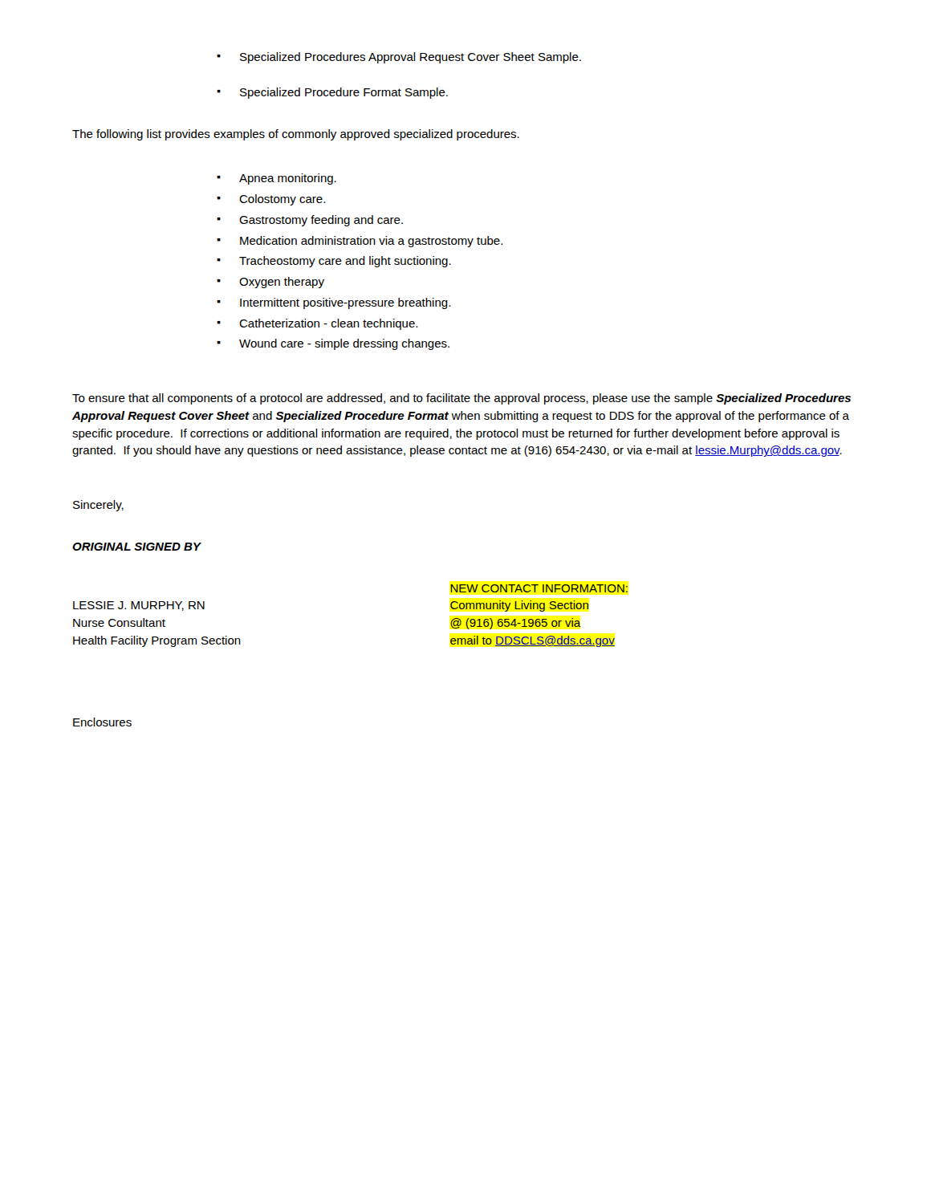Specialized Procedures Approval Request Cover Sheet Sample.
Specialized Procedure Format Sample.
The following list provides examples of commonly approved specialized procedures.
Apnea monitoring.
Colostomy care.
Gastrostomy feeding and care.
Medication administration via a gastrostomy tube.
Tracheostomy care and light suctioning.
Oxygen therapy
Intermittent positive-pressure breathing.
Catheterization - clean technique.
Wound care - simple dressing changes.
To ensure that all components of a protocol are addressed, and to facilitate the approval process, please use the sample Specialized Procedures Approval Request Cover Sheet and Specialized Procedure Format when submitting a request to DDS for the approval of the performance of a specific procedure. If corrections or additional information are required, the protocol must be returned for further development before approval is granted. If you should have any questions or need assistance, please contact me at (916) 654-2430, or via e-mail at lessie.Murphy@dds.ca.gov.
Sincerely,
ORIGINAL SIGNED BY
| | NEW CONTACT INFORMATION: |
| LESSIE J. MURPHY, RN | Community Living Section |
| Nurse Consultant | @ (916) 654-1965 or via |
| Health Facility Program Section | email to DDSCLS@dds.ca.gov |
Enclosures